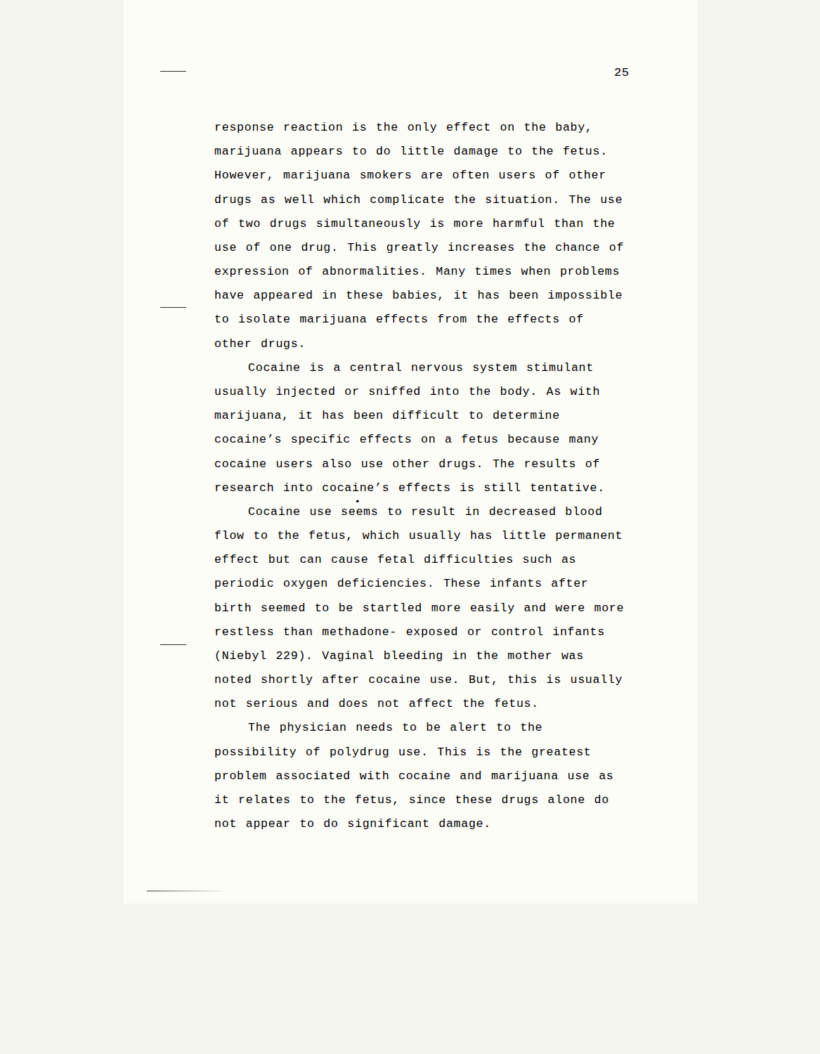25
response reaction is the only effect on the baby, marijuana appears to do little damage to the fetus. However, marijuana smokers are often users of other drugs as well which complicate the situation. The use of two drugs simultaneously is more harmful than the use of one drug. This greatly increases the chance of expression of abnormalities. Many times when problems have appeared in these babies, it has been impossible to isolate marijuana effects from the effects of other drugs.
Cocaine is a central nervous system stimulant usually injected or sniffed into the body. As with marijuana, it has been difficult to determine cocaine’s specific effects on a fetus because many cocaine users also use other drugs. The results of research into cocaine’s effects is still tentative.
Cocaine use seems to result in decreased blood flow to the fetus, which usually has little permanent effect but can cause fetal difficulties such as periodic oxygen deficiencies. These infants after birth seemed to be startled more easily and were more restless than methadone- exposed or control infants (Niebyl 229). Vaginal bleeding in the mother was noted shortly after cocaine use. But, this is usually not serious and does not affect the fetus.
The physician needs to be alert to the possibility of polydrug use. This is the greatest problem associated with cocaine and marijuana use as it relates to the fetus, since these drugs alone do not appear to do significant damage.